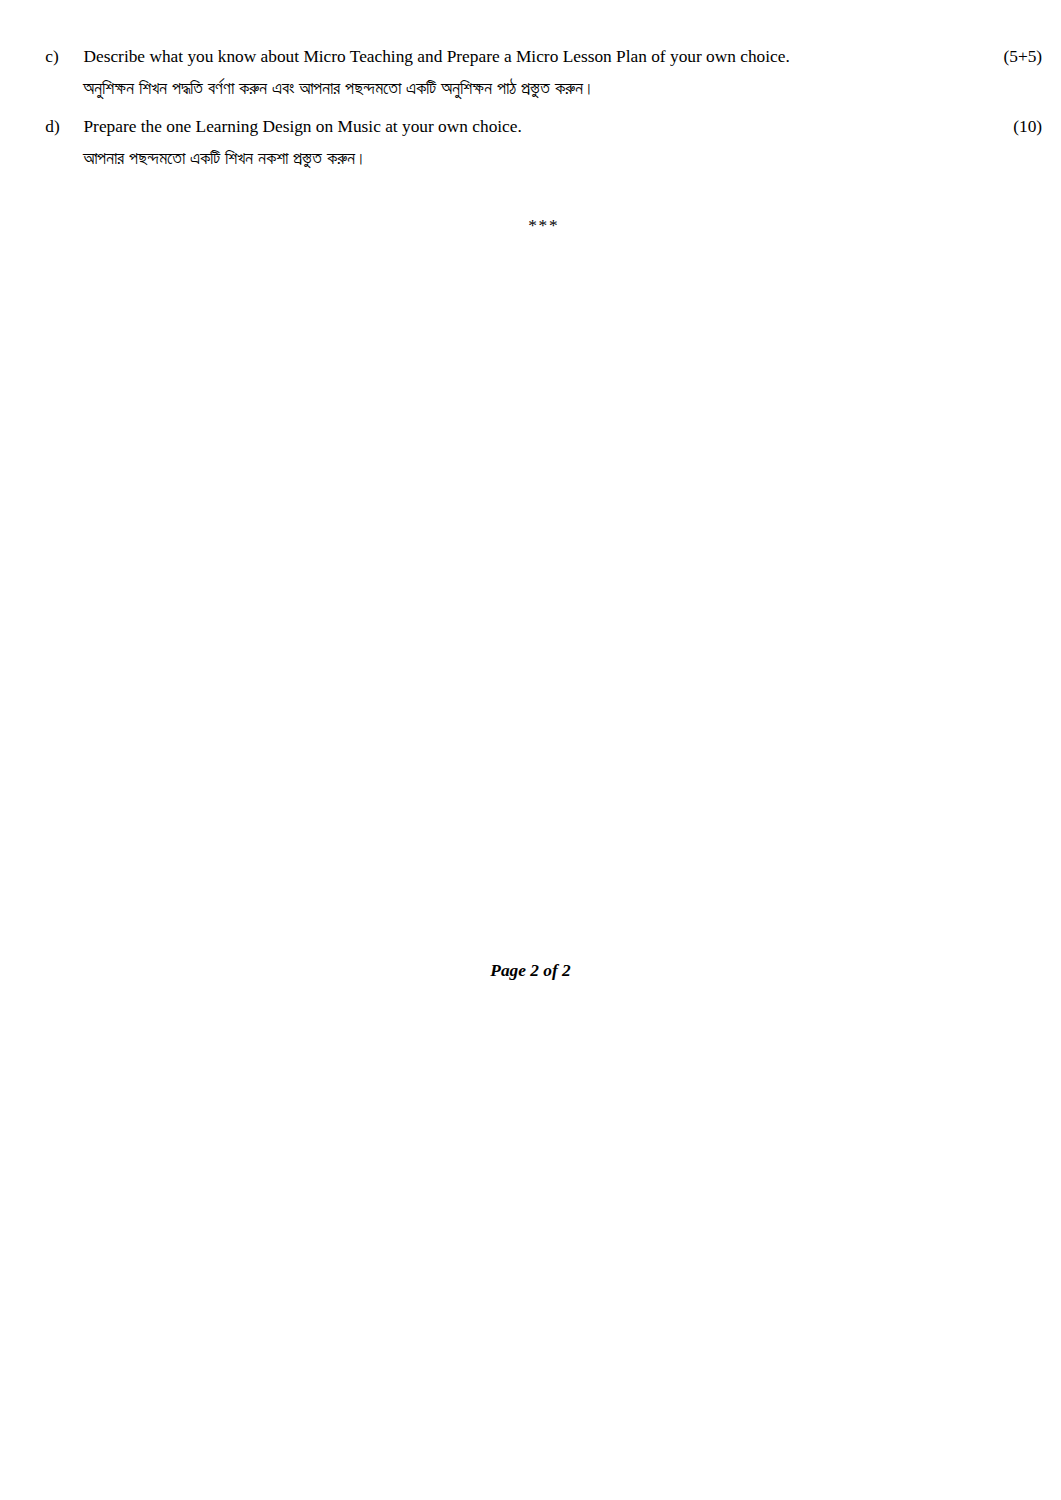c) (5+5) Describe what you know about Micro Teaching and Prepare a Micro Lesson Plan of your own choice. অনুশিক্ষন শিখন পদ্ধতি বর্ণণা করুন এবং আপনার পছন্দমতো একটি অনুশিক্ষন পাঠ প্রস্তুত করুন।
d) (10) Prepare the one Learning Design on Music at your own choice. আপনার পছন্দমতো একটি শিখন নকশা প্রস্তুত করুন।
***
Page 2 of 2